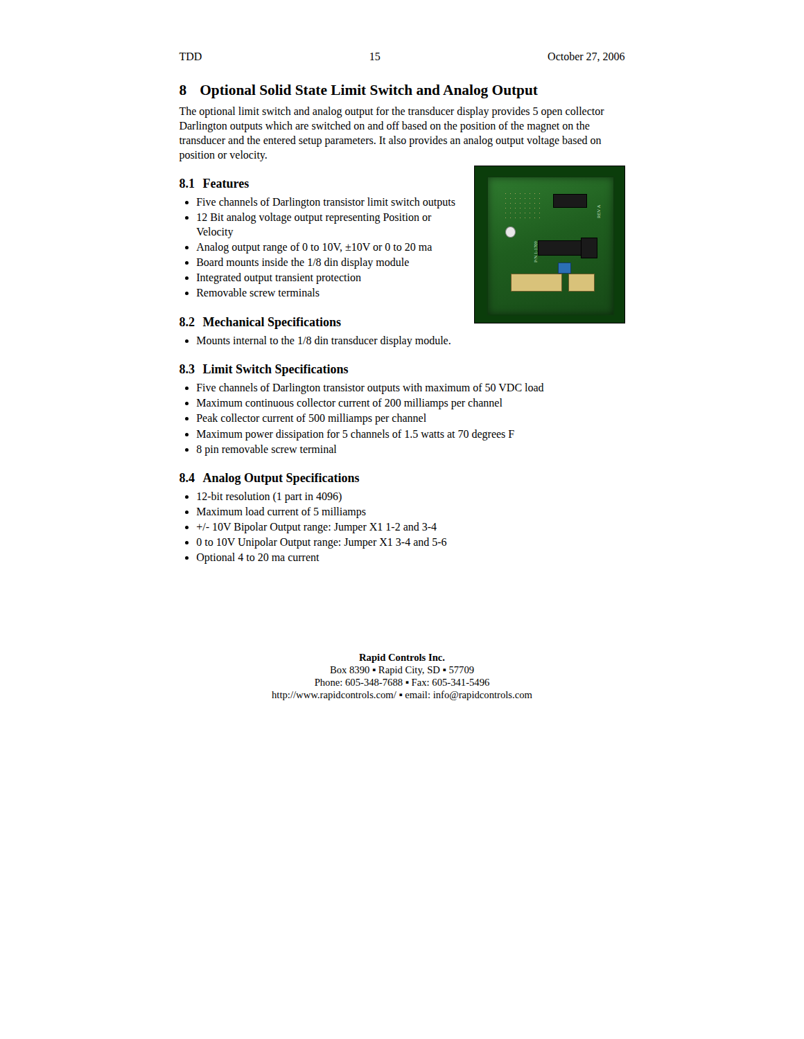TDD 15 October 27, 2006
8 Optional Solid State Limit Switch and Analog Output
The optional limit switch and analog output for the transducer display provides 5 open collector Darlington outputs which are switched on and off based on the position of the magnet on the transducer and the entered setup parameters. It also provides an analog output voltage based on position or velocity.
P/N 1-1709
REV A
8.1 Features
Five channels of Darlington transistor limit switch outputs
12 Bit analog voltage output representing Position or Velocity
Analog output range of 0 to 10V, ±10V or 0 to 20 ma
Board mounts inside the 1/8 din display module
Integrated output transient protection
Removable screw terminals
8.2 Mechanical Specifications
Mounts internal to the 1/8 din transducer display module.
8.3 Limit Switch Specifications
Five channels of Darlington transistor outputs with maximum of 50 VDC load
Maximum continuous collector current of 200 milliamps per channel
Peak collector current of 500 milliamps per channel
Maximum power dissipation for 5 channels of 1.5 watts at 70 degrees F
8 pin removable screw terminal
8.4 Analog Output Specifications
12-bit resolution (1 part in 4096)
Maximum load current of 5 milliamps
+/- 10V Bipolar Output range: Jumper X1 1-2 and 3-4
0 to 10V Unipolar Output range: Jumper X1 3-4 and 5-6
Optional 4 to 20 ma current
Rapid Controls Inc.
Box 8390 ▪ Rapid City, SD ▪ 57709
Phone: 605-348-7688 ▪ Fax: 605-341-5496
http://www.rapidcontrols.com/ ▪ email: info@rapidcontrols.com